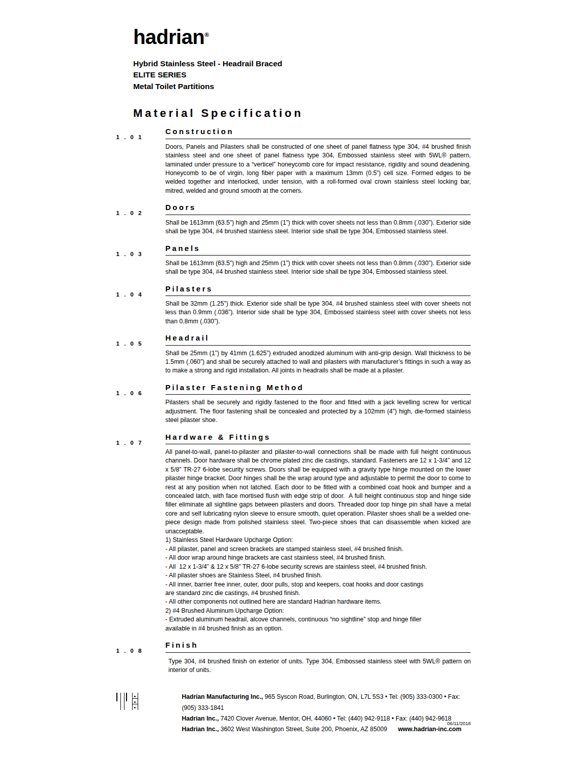hadrian®
Hybrid Stainless Steel - Headrail Braced
ELITE SERIES
Metal Toilet Partitions
Material Specification
1 . 0 1
Construction
Doors, Panels and Pilasters shall be constructed of one sheet of panel flatness type 304, #4 brushed finish stainless steel and one sheet of panel flatness type 304, Embossed stainless steel with 5WL® pattern, laminated under pressure to a “verticel” honeycomb core for impact resistance, rigidity and sound deadening. Honeycomb to be of virgin, long fiber paper with a maximum 13mm (0.5”) cell size. Formed edges to be welded together and interlocked, under tension, with a roll-formed oval crown stainless steel locking bar, mitred, welded and ground smooth at the corners.
1 . 0 2
Doors
Shall be 1613mm (63.5”) high and 25mm (1”) thick with cover sheets not less than 0.8mm (.030”). Exterior side shall be type 304, #4 brushed stainless steel. Interior side shall be type 304, Embossed stainless steel.
1 . 0 3
Panels
Shall be 1613mm (63.5”) high and 25mm (1”) thick with cover sheets not less than 0.8mm (.030”). Exterior side shall be type 304, #4 brushed stainless steel. Interior side shall be type 304, Embossed stainless steel.
1 . 0 4
Pilasters
Shall be 32mm (1.25”) thick. Exterior side shall be type 304, #4 brushed stainless steel with cover sheets not less than 0.9mm (.036”). Interior side shall be type 304, Embossed stainless steel with cover sheets not less than 0.8mm (.030”).
1 . 0 5
Headrail
Shall be 25mm (1”) by 41mm (1.625”) extruded anodized aluminum with anti-grip design. Wall thickness to be 1.5mm (.060”) and shall be securely attached to wall and pilasters with manufacturer’s fittings in such a way as to make a strong and rigid installation. All joints in headrails shall be made at a pilaster.
1 . 0 6
Pilaster Fastening Method
Pilasters shall be securely and rigidly fastened to the floor and fitted with a jack levelling screw for vertical adjustment. The floor fastening shall be concealed and protected by a 102mm (4”) high, die-formed stainless steel pilaster shoe.
1 . 0 7
Hardware & Fittings
All panel-to-wall, panel-to-pilaster and pilaster-to-wall connections shall be made with full height continuous channels. Door hardware shall be chrome plated zinc die castings, standard. Fasteners are 12 x 1-3/4” and 12 x 5/8” TR-27 6-lobe security screws. Doors shall be equipped with a gravity type hinge mounted on the lower pilaster hinge bracket. Door hinges shall be the wrap around type and adjustable to permit the door to come to rest at any position when not latched. Each door to be fitted with a combined coat hook and bumper and a concealed latch, with face mortised flush with edge strip of door. A full height continuous stop and hinge side filler eliminate all sightline gaps between pilasters and doors. Threaded door top hinge pin shall have a metal core and self lubricating nylon sleeve to ensure smooth, quiet operation. Pilaster shoes shall be a welded one-piece design made from polished stainless steel. Two-piece shoes that can disassemble when kicked are unacceptable.
1) Stainless Steel Hardware Upcharge Option:
- All pilaster, panel and screen brackets are stamped stainless steel, #4 brushed finish.
- All door wrap around hinge brackets are cast stainless steel, #4 brushed finish.
- All 12 x 1-3/4” & 12 x 5/8” TR-27 6-lobe security screws are stainless steel, #4 brushed finish.
- All pilaster shoes are Stainless Steel, #4 brushed finish.
- All inner, barrier free inner, outer, door pulls, stop and keepers, coat hooks and door castings
are standard zinc die castings, #4 brushed finish.
- All other components not outlined here are standard Hadrian hardware items.
2) #4 Brushed Aluminum Upcharge Option:
- Extruded aluminum headrail, alcove channels, continuous “no sightline” stop and hinge filler
available in #4 brushed finish as an option.
1 . 0 8
Finish
Type 304, #4 brushed finish on exterior of units. Type 304, Embossed stainless steel with 5WL® pattern on interior of units.
Hadrian Manufacturing Inc., 965 Syscon Road, Burlington, ON, L7L 5S3 • Tel: (905) 333-0300 • Fax: (905) 333-1841
Hadrian Inc., 7420 Clover Avenue, Mentor, OH, 44060 • Tel: (440) 942-9118 • Fax: (440) 942-9618
Hadrian Inc., 3602 West Washington Street, Suite 200, Phoenix, AZ 85009 www.hadrian-inc.com
06/11/2018